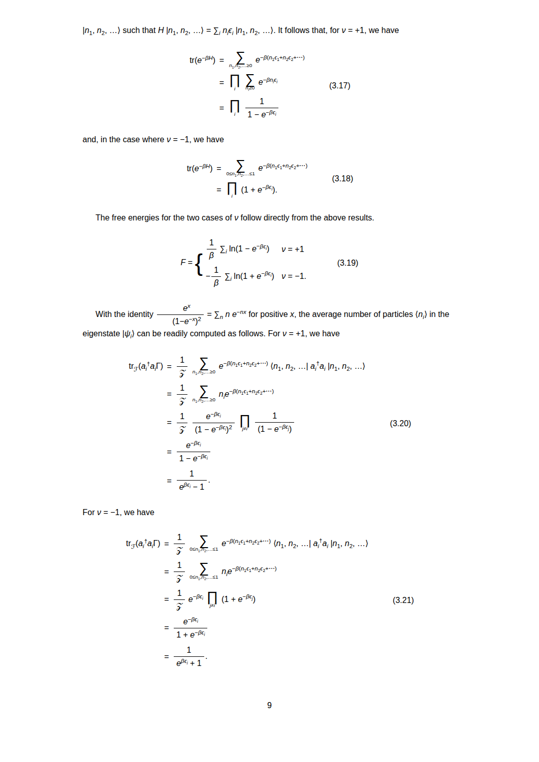|n1, n2, …⟩ such that H |n1, n2, …⟩ = ∑i ni ϵi |n1, n2, …⟩. It follows that, for ν = +1, we have
| tr( e − βH ) | = | ∑ n 1 , n 2 ,…≥0 e − β ( n 1 ϵ 1 + n 2 ϵ 2 +⋯) |
| | = | ∏ i ∑ n i ≥0 e − βn i ϵ i |
| | = | ∏ i 1 1 − e − βϵ i |
(3.17)
and, in the case where ν = −1, we have
| tr( e − βH ) | = | ∑ 0≤ n 1 , n 2 ,…≤1 e − β ( n 1 ϵ 1 + n 2 ϵ 2 +⋯) |
| | = | ∏ i (1 + e − βϵ i ). |
(3.18)
The free energies for the two cases of ν follow directly from the above results.
F = {
| 1 β ∑ i ln(1 − e − βϵ i ) | ν = +1 |
| − 1 β ∑ i ln(1 + e − βϵ i ) | ν = −1. |
(3.19)
With the identity ex(1−e−x)2 = ∑n n e−nx for positive x, the average number of particles ⟨ni⟩ in the eigenstate |ψi⟩ can be readily computed as follows. For ν = +1, we have
| tr ℱ ( a i † a i Γ) | = | 1 𝒵 ∑ n 1 , n 2 ,…≥0 e − β ( n 1 ϵ 1 + n 2 ϵ 2 +⋯) ⟨ n 1 , n 2 , …/ a i † a i / n 1 , n 2 , …⟩ |
| | = | 1 𝒵 ∑ n 1 , n 2 ,…≥0 n i e − β ( n 1 ϵ 1 + n 2 ϵ 2 +⋯) |
| | = | 1 𝒵 e − βϵ i (1 − e − βϵ i ) 2 ∏ j ≠ i 1 (1 − e − βϵ j ) |
| | = | e − βϵ i 1 − e − βϵ i |
| | = | 1 e βϵ i − 1 . |
(3.20)
For ν = −1, we have
| tr ℱ ( a i † a i Γ) | = | 1 𝒵 ∑ 0≤ n 1 , n 2 ,…≤1 e − β ( n 1 ϵ 1 + n 2 ϵ 2 +⋯) ⟨ n 1 , n 2 , …/ a i † a i / n 1 , n 2 , …⟩ |
| | = | 1 𝒵 ∑ 0≤ n 1 , n 2 ,…≤1 n i e − β ( n 1 ϵ 1 + n 2 ϵ 2 +⋯) |
| | = | 1 𝒵 e − βϵ i ∏ j ≠ i (1 + e − βϵ j ) |
| | = | e − βϵ i 1 + e − βϵ i |
| | = | 1 e βϵ i + 1 . |
(3.21)
9